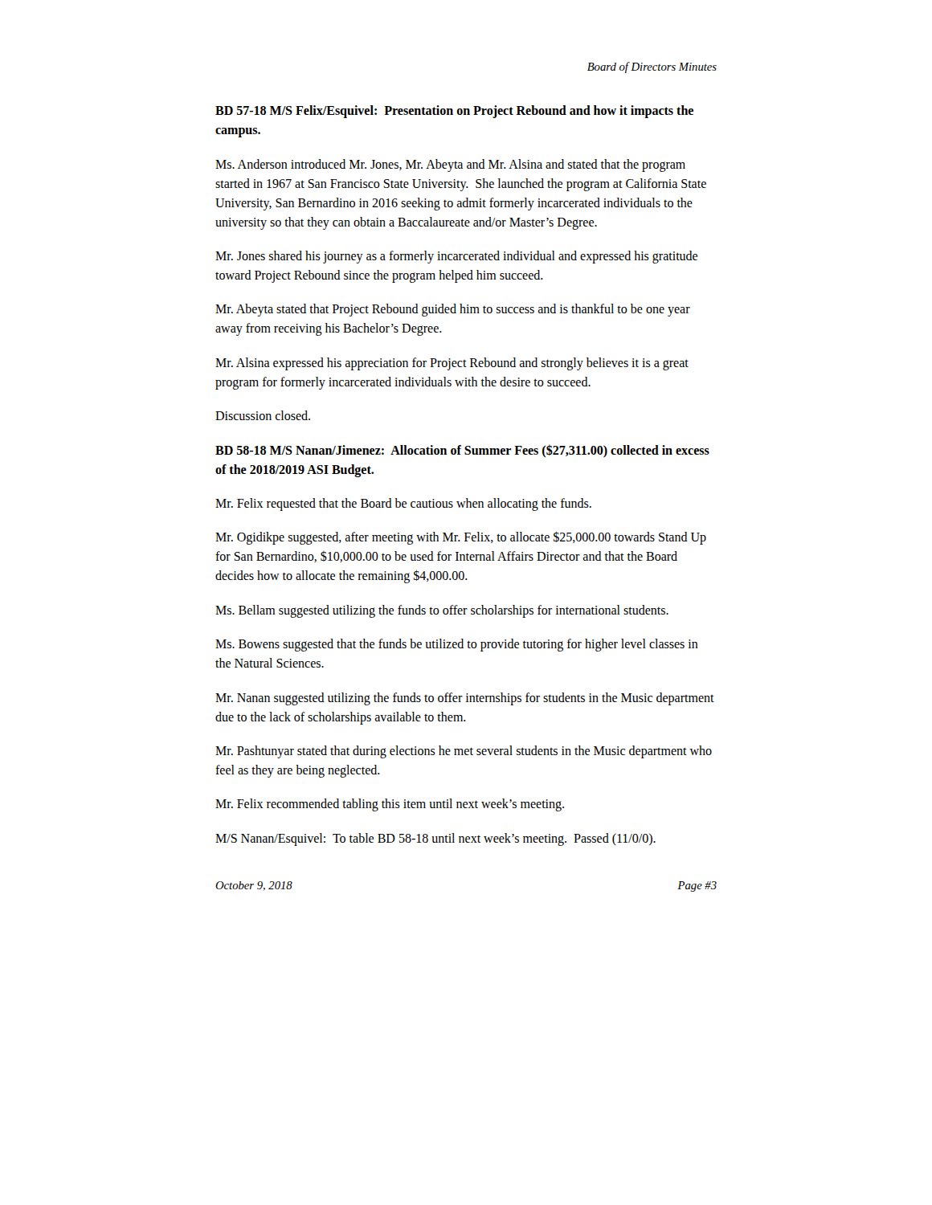Board of Directors Minutes
BD 57-18 M/S Felix/Esquivel: Presentation on Project Rebound and how it impacts the campus.
Ms. Anderson introduced Mr. Jones, Mr. Abeyta and Mr. Alsina and stated that the program started in 1967 at San Francisco State University. She launched the program at California State University, San Bernardino in 2016 seeking to admit formerly incarcerated individuals to the university so that they can obtain a Baccalaureate and/or Master’s Degree.
Mr. Jones shared his journey as a formerly incarcerated individual and expressed his gratitude toward Project Rebound since the program helped him succeed.
Mr. Abeyta stated that Project Rebound guided him to success and is thankful to be one year away from receiving his Bachelor’s Degree.
Mr. Alsina expressed his appreciation for Project Rebound and strongly believes it is a great program for formerly incarcerated individuals with the desire to succeed.
Discussion closed.
BD 58-18 M/S Nanan/Jimenez: Allocation of Summer Fees ($27,311.00) collected in excess of the 2018/2019 ASI Budget.
Mr. Felix requested that the Board be cautious when allocating the funds.
Mr. Ogidikpe suggested, after meeting with Mr. Felix, to allocate $25,000.00 towards Stand Up for San Bernardino, $10,000.00 to be used for Internal Affairs Director and that the Board decides how to allocate the remaining $4,000.00.
Ms. Bellam suggested utilizing the funds to offer scholarships for international students.
Ms. Bowens suggested that the funds be utilized to provide tutoring for higher level classes in the Natural Sciences.
Mr. Nanan suggested utilizing the funds to offer internships for students in the Music department due to the lack of scholarships available to them.
Mr. Pashtunyar stated that during elections he met several students in the Music department who feel as they are being neglected.
Mr. Felix recommended tabling this item until next week’s meeting.
M/S Nanan/Esquivel: To table BD 58-18 until next week’s meeting. Passed (11/0/0).
October 9, 2018 Page #3